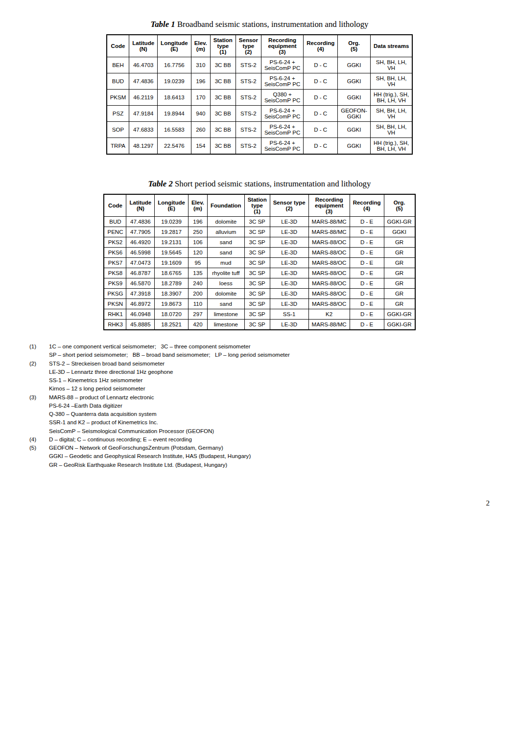Table 1 Broadband seismic stations, instrumentation and lithology
| Code | Latitude (N) | Longitude (E) | Elev. (m) | Station type (1) | Sensor type (2) | Recording equipment (3) | Recording (4) | Org. (5) | Data streams |
| --- | --- | --- | --- | --- | --- | --- | --- | --- | --- |
| BEH | 46.4703 | 16.7756 | 310 | 3C BB | STS-2 | PS-6-24 + SeisComP PC | D - C | GGKI | SH, BH, LH, VH |
| BUD | 47.4836 | 19.0239 | 196 | 3C BB | STS-2 | PS-6-24 + SeisComP PC | D - C | GGKI | SH, BH, LH, VH |
| PKSM | 46.2119 | 18.6413 | 170 | 3C BB | STS-2 | Q380 + SeisComP PC | D - C | GGKI | HH (trig.), SH, BH, LH, VH |
| PSZ | 47.9184 | 19.8944 | 940 | 3C BB | STS-2 | PS-6-24 + SeisComP PC | D - C | GEOFON- GGKI | SH, BH, LH, VH |
| SOP | 47.6833 | 16.5583 | 260 | 3C BB | STS-2 | PS-6-24 + SeisComP PC | D - C | GGKI | SH, BH, LH, VH |
| TRPA | 48.1297 | 22.5476 | 154 | 3C BB | STS-2 | PS-6-24 + SeisComP PC | D - C | GGKI | HH (trig.), SH, BH, LH, VH |
Table 2 Short period seismic stations, instrumentation and lithology
| Code | Latitude (N) | Longitude (E) | Elev. (m) | Foundation | Station type (1) | Sensor type (2) | Recording equipment (3) | Recording (4) | Org. (5) |
| --- | --- | --- | --- | --- | --- | --- | --- | --- | --- |
| BUD | 47.4836 | 19.0239 | 196 | dolomite | 3C SP | LE-3D | MARS-88/MC | D - E | GGKI-GR |
| PENC | 47.7905 | 19.2817 | 250 | alluvium | 3C SP | LE-3D | MARS-88/MC | D - E | GGKI |
| PKS2 | 46.4920 | 19.2131 | 106 | sand | 3C SP | LE-3D | MARS-88/OC | D - E | GR |
| PKS6 | 46.5998 | 19.5645 | 120 | sand | 3C SP | LE-3D | MARS-88/OC | D - E | GR |
| PKS7 | 47.0473 | 19.1609 | 95 | mud | 3C SP | LE-3D | MARS-88/OC | D - E | GR |
| PKS8 | 46.8787 | 18.6765 | 135 | rhyolite tuff | 3C SP | LE-3D | MARS-88/OC | D - E | GR |
| PKS9 | 46.5870 | 18.2789 | 240 | loess | 3C SP | LE-3D | MARS-88/OC | D - E | GR |
| PKSG | 47.3918 | 18.3907 | 200 | dolomite | 3C SP | LE-3D | MARS-88/OC | D - E | GR |
| PKSN | 46.8972 | 19.8673 | 110 | sand | 3C SP | LE-3D | MARS-88/OC | D - E | GR |
| RHK1 | 46.0948 | 18.0720 | 297 | limestone | 3C SP | SS-1 | K2 | D - E | GGKI-GR |
| RHK3 | 45.8885 | 18.2521 | 420 | limestone | 3C SP | LE-3D | MARS-88/MC | D - E | GGKI-GR |
(1)
1C – one component vertical seismometer; 3C – three component seismometer
SP – short period seismometer; BB – broad band seismometer; LP – long period seismometer
(2)
STS-2 – Streckeisen broad band seismometer
LE-3D – Lennartz three directional 1Hz geophone
SS-1 – Kinemetrics 1Hz seismometer
Kirnos – 12 s long period seismometer
(3)
MARS-88 – product of Lennartz electronic
PS-6-24 –Earth Data digitizer
Q-380 – Quanterra data acquisition system
SSR-1 and K2 – product of Kinemetrics Inc.
SeisComP – Seismological Communication Processor (GEOFON)
(4)
D – digital; C – continuous recording; E – event recording
(5)
GEOFON – Network of GeoForschungsZentrum (Potsdam, Germany)
GGKI – Geodetic and Geophysical Research Institute, HAS (Budapest, Hungary)
GR – GeoRisk Earthquake Research Institute Ltd. (Budapest, Hungary)
2